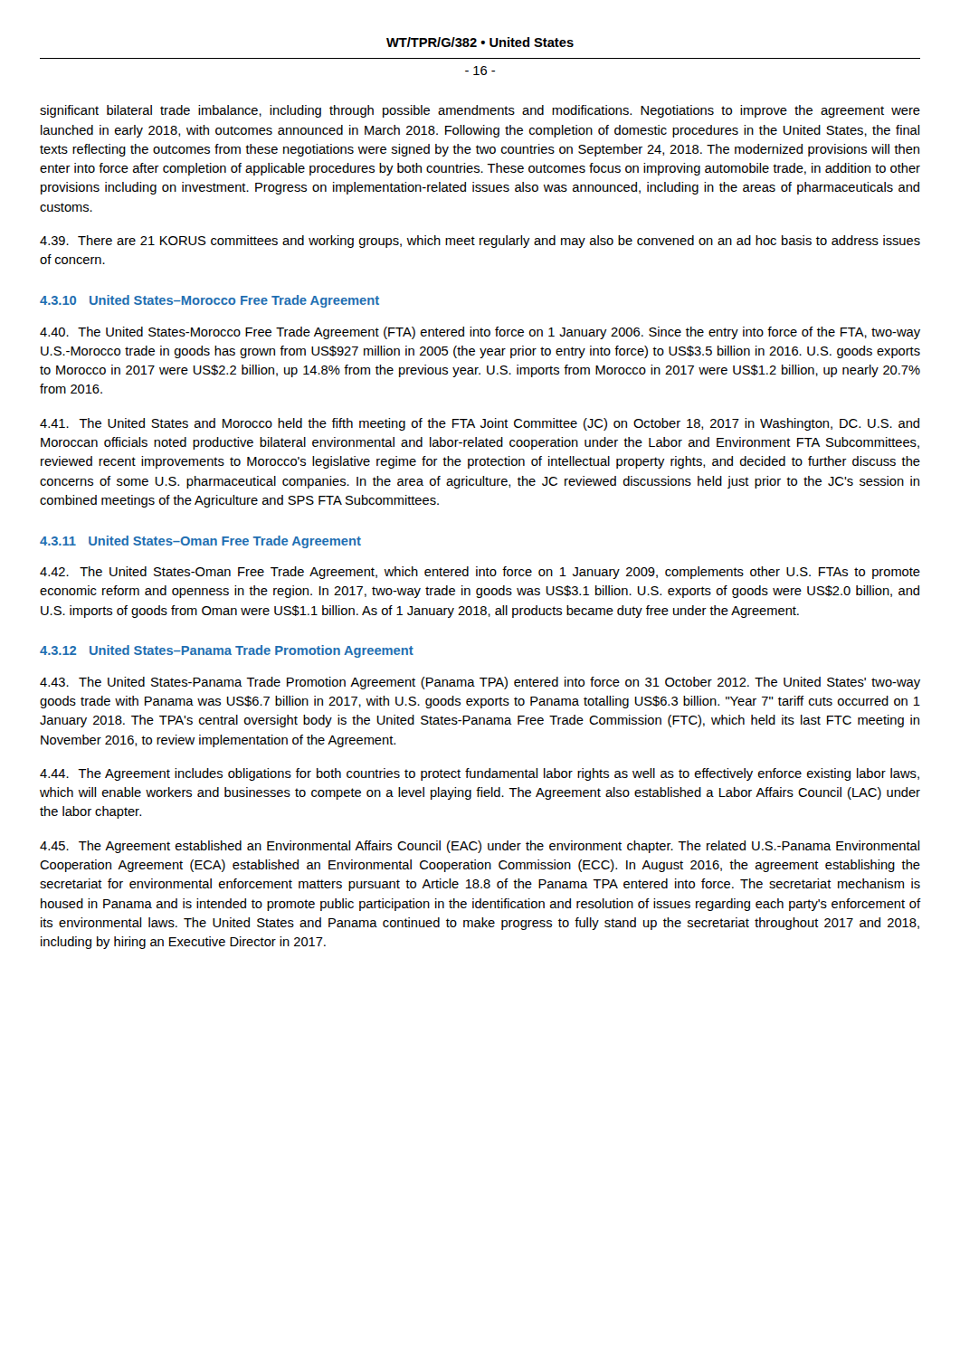WT/TPR/G/382 • United States
- 16 -
significant bilateral trade imbalance, including through possible amendments and modifications. Negotiations to improve the agreement were launched in early 2018, with outcomes announced in March 2018. Following the completion of domestic procedures in the United States, the final texts reflecting the outcomes from these negotiations were signed by the two countries on September 24, 2018. The modernized provisions will then enter into force after completion of applicable procedures by both countries. These outcomes focus on improving automobile trade, in addition to other provisions including on investment. Progress on implementation-related issues also was announced, including in the areas of pharmaceuticals and customs.
4.39. There are 21 KORUS committees and working groups, which meet regularly and may also be convened on an ad hoc basis to address issues of concern.
4.3.10 United States–Morocco Free Trade Agreement
4.40. The United States-Morocco Free Trade Agreement (FTA) entered into force on 1 January 2006. Since the entry into force of the FTA, two-way U.S.-Morocco trade in goods has grown from US$927 million in 2005 (the year prior to entry into force) to US$3.5 billion in 2016. U.S. goods exports to Morocco in 2017 were US$2.2 billion, up 14.8% from the previous year. U.S. imports from Morocco in 2017 were US$1.2 billion, up nearly 20.7% from 2016.
4.41. The United States and Morocco held the fifth meeting of the FTA Joint Committee (JC) on October 18, 2017 in Washington, DC. U.S. and Moroccan officials noted productive bilateral environmental and labor-related cooperation under the Labor and Environment FTA Subcommittees, reviewed recent improvements to Morocco's legislative regime for the protection of intellectual property rights, and decided to further discuss the concerns of some U.S. pharmaceutical companies. In the area of agriculture, the JC reviewed discussions held just prior to the JC's session in combined meetings of the Agriculture and SPS FTA Subcommittees.
4.3.11 United States–Oman Free Trade Agreement
4.42. The United States-Oman Free Trade Agreement, which entered into force on 1 January 2009, complements other U.S. FTAs to promote economic reform and openness in the region. In 2017, two-way trade in goods was US$3.1 billion. U.S. exports of goods were US$2.0 billion, and U.S. imports of goods from Oman were US$1.1 billion. As of 1 January 2018, all products became duty free under the Agreement.
4.3.12 United States–Panama Trade Promotion Agreement
4.43. The United States-Panama Trade Promotion Agreement (Panama TPA) entered into force on 31 October 2012. The United States' two-way goods trade with Panama was US$6.7 billion in 2017, with U.S. goods exports to Panama totalling US$6.3 billion. "Year 7" tariff cuts occurred on 1 January 2018. The TPA's central oversight body is the United States-Panama Free Trade Commission (FTC), which held its last FTC meeting in November 2016, to review implementation of the Agreement.
4.44. The Agreement includes obligations for both countries to protect fundamental labor rights as well as to effectively enforce existing labor laws, which will enable workers and businesses to compete on a level playing field. The Agreement also established a Labor Affairs Council (LAC) under the labor chapter.
4.45. The Agreement established an Environmental Affairs Council (EAC) under the environment chapter. The related U.S.-Panama Environmental Cooperation Agreement (ECA) established an Environmental Cooperation Commission (ECC). In August 2016, the agreement establishing the secretariat for environmental enforcement matters pursuant to Article 18.8 of the Panama TPA entered into force. The secretariat mechanism is housed in Panama and is intended to promote public participation in the identification and resolution of issues regarding each party's enforcement of its environmental laws. The United States and Panama continued to make progress to fully stand up the secretariat throughout 2017 and 2018, including by hiring an Executive Director in 2017.